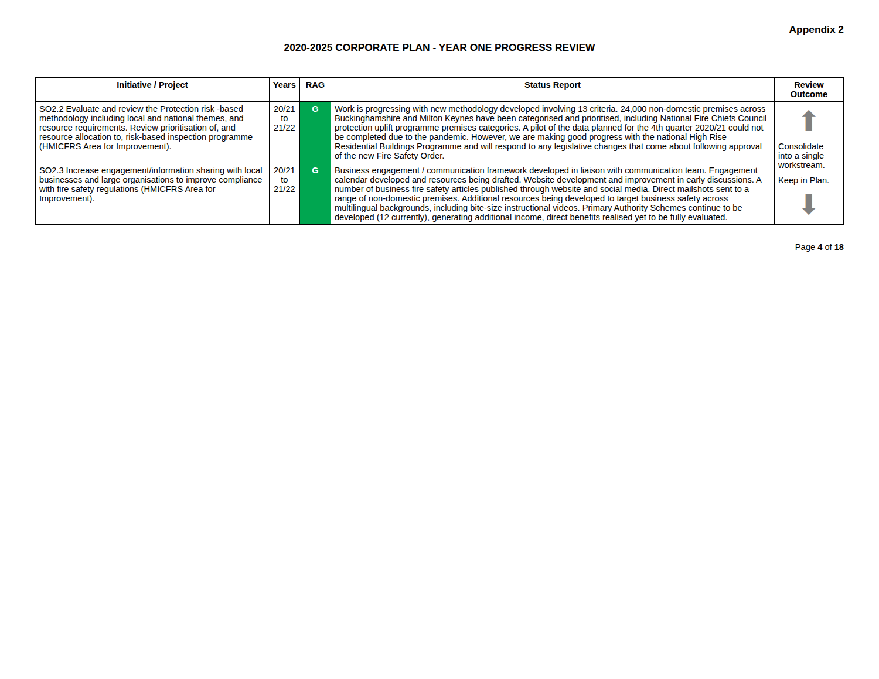Appendix 2
2020-2025 CORPORATE PLAN - YEAR ONE PROGRESS REVIEW
| Initiative / Project | Years | RAG | Status Report | Review Outcome |
| --- | --- | --- | --- | --- |
| SO2.2 Evaluate and review the Protection risk -based methodology including local and national themes, and resource requirements. Review prioritisation of, and resource allocation to, risk-based inspection programme (HMICFRS Area for Improvement). | 20/21 to 21/22 | G | Work is progressing with new methodology developed involving 13 criteria. 24,000 non-domestic premises across Buckinghamshire and Milton Keynes have been categorised and prioritised, including National Fire Chiefs Council protection uplift programme premises categories. A pilot of the data planned for the 4th quarter 2020/21 could not be completed due to the pandemic. However, we are making good progress with the national High Rise Residential Buildings Programme and will respond to any legislative changes that come about following approval of the new Fire Safety Order. | ⬆ Consolidate into a single workstream. Keep in Plan. ⬇ |
| SO2.3 Increase engagement/information sharing with local businesses and large organisations to improve compliance with fire safety regulations (HMICFRS Area for Improvement). | 20/21 to 21/22 | G | Business engagement / communication framework developed in liaison with communication team. Engagement calendar developed and resources being drafted. Website development and improvement in early discussions. A number of business fire safety articles published through website and social media. Direct mailshots sent to a range of non-domestic premises. Additional resources being developed to target business safety across multilingual backgrounds, including bite-size instructional videos. Primary Authority Schemes continue to be developed (12 currently), generating additional income, direct benefits realised yet to be fully evaluated. |
Page 4 of 18